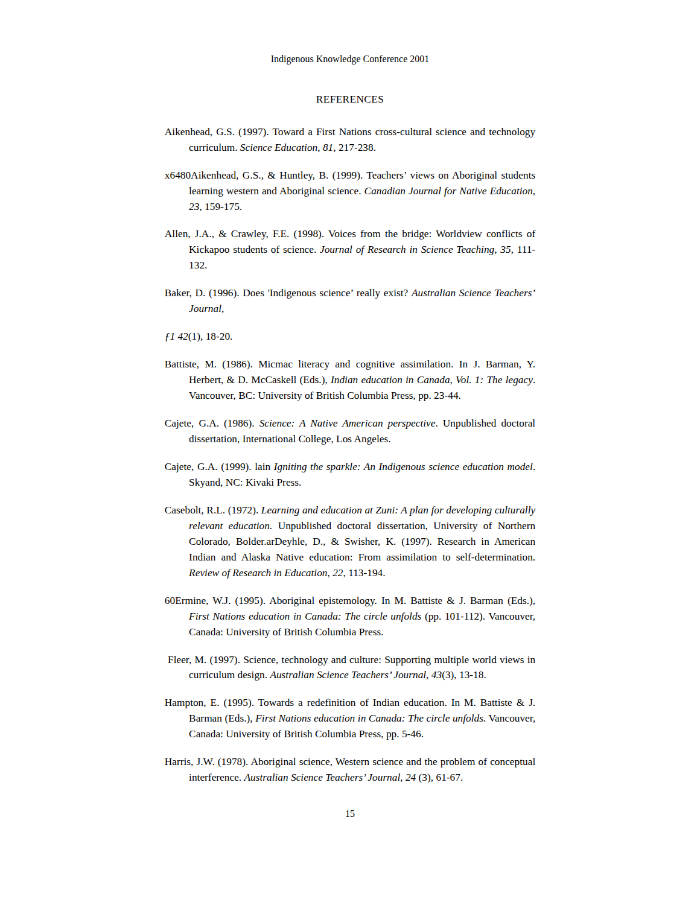Indigenous Knowledge Conference 2001
REFERENCES
Aikenhead, G.S. (1997). Toward a First Nations cross-cultural science and technology curriculum. Science Education, 81, 217-238.
x6480Aikenhead, G.S., & Huntley, B. (1999). Teachers’ views on Aboriginal students learning western and Aboriginal science. Canadian Journal for Native Education, 23, 159-175.
Allen, J.A., & Crawley, F.E. (1998). Voices from the bridge: Worldview conflicts of Kickapoo students of science. Journal of Research in Science Teaching, 35, 111-132.
Baker, D. (1996). Does 'Indigenous science’ really exist? Australian Science Teachers’ Journal,
ƒ1 42(1), 18-20.
Battiste, M. (1986). Micmac literacy and cognitive assimilation. In J. Barman, Y. Herbert, & D. McCaskell (Eds.), Indian education in Canada, Vol. 1: The legacy. Vancouver, BC: University of British Columbia Press, pp. 23-44.
Cajete, G.A. (1986). Science: A Native American perspective. Unpublished doctoral dissertation, International College, Los Angeles.
Cajete, G.A. (1999). lain Igniting the sparkle: An Indigenous science education model. Skyand, NC: Kivaki Press.
Casebolt, R.L. (1972). Learning and education at Zuni: A plan for developing culturally relevant education. Unpublished doctoral dissertation, University of Northern Colorado, Bolder.arDeyhle, D., & Swisher, K. (1997). Research in American Indian and Alaska Native education: From assimilation to self-determination. Review of Research in Education, 22, 113-194.
60Ermine, W.J. (1995). Aboriginal epistemology. In M. Battiste & J. Barman (Eds.), First Nations education in Canada: The circle unfolds (pp. 101-112). Vancouver, Canada: University of British Columbia Press.
Fleer, M. (1997). Science, technology and culture: Supporting multiple world views in curriculum design. Australian Science Teachers’ Journal, 43(3), 13-18.
Hampton, E. (1995). Towards a redefinition of Indian education. In M. Battiste & J. Barman (Eds.), First Nations education in Canada: The circle unfolds. Vancouver, Canada: University of British Columbia Press, pp. 5-46.
Harris, J.W. (1978). Aboriginal science, Western science and the problem of conceptual interference. Australian Science Teachers’ Journal, 24 (3), 61-67.
15